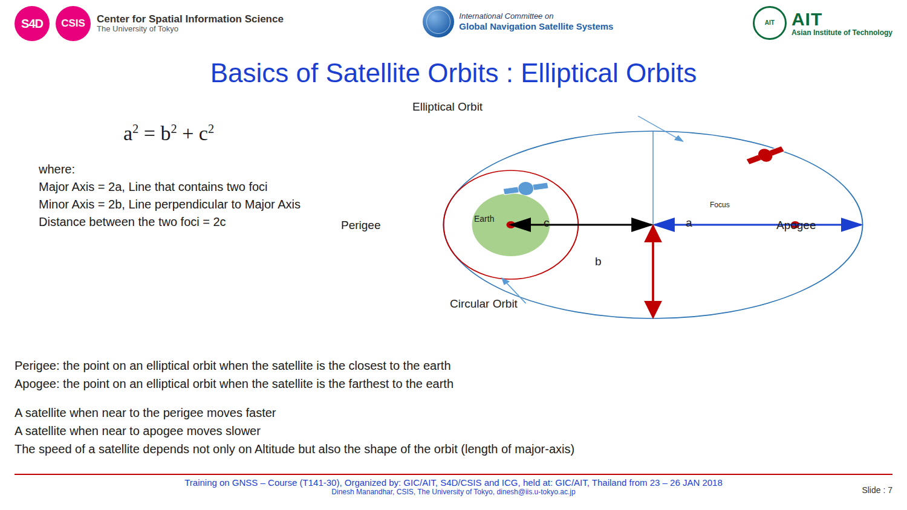S4D
CSIS
Center for Spatial Information Science
The University of Tokyo
International Committee on
Global Navigation Satellite Systems
AIT
AIT
Asian Institute of Technology
Basics of Satellite Orbits : Elliptical Orbits
a2 = b2 + c2
where:
Major Axis = 2a, Line that contains two foci
Minor Axis = 2b, Line perpendicular to Major Axis
Distance between the two foci = 2c
Elliptical Orbit Perigee Apogee Earth c a b Focus Circular Orbit
Perigee: the point on an elliptical orbit when the satellite is the closest to the earth
Apogee: the point on an elliptical orbit when the satellite is the farthest to the earth
A satellite when near to the perigee moves faster
A satellite when near to apogee moves slower
The speed of a satellite depends not only on Altitude but also the shape of the orbit (length of major-axis)
Training on GNSS – Course (T141-30), Organized by: GIC/AIT, S4D/CSIS and ICG, held at: GIC/AIT, Thailand from 23 – 26 JAN 2018
Dinesh Manandhar, CSIS, The University of Tokyo, dinesh@iis.u-tokyo.ac.jp
Slide : 7